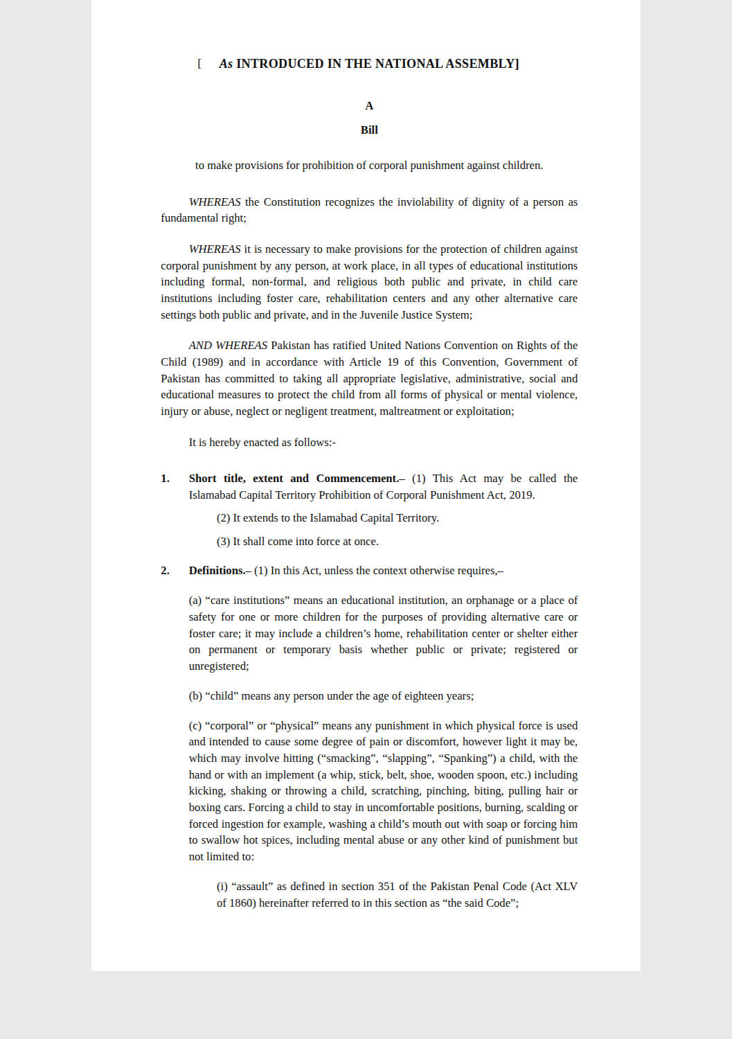[ As INTRODUCED IN THE NATIONAL ASSEMBLY]
A
Bill
to make provisions for prohibition of corporal punishment against children.
WHEREAS the Constitution recognizes the inviolability of dignity of a person as fundamental right;
WHEREAS it is necessary to make provisions for the protection of children against corporal punishment by any person, at work place, in all types of educational institutions including formal, non-formal, and religious both public and private, in child care institutions including foster care, rehabilitation centers and any other alternative care settings both public and private, and in the Juvenile Justice System;
AND WHEREAS Pakistan has ratified United Nations Convention on Rights of the Child (1989) and in accordance with Article 19 of this Convention, Government of Pakistan has committed to taking all appropriate legislative, administrative, social and educational measures to protect the child from all forms of physical or mental violence, injury or abuse, neglect or negligent treatment, maltreatment or exploitation;
It is hereby enacted as follows:-
1.
Short title, extent and Commencement.– (1) This Act may be called the Islamabad Capital Territory Prohibition of Corporal Punishment Act, 2019.
(2) It extends to the Islamabad Capital Territory.
(3) It shall come into force at once.
2.
Definitions.– (1) In this Act, unless the context otherwise requires,–
(a) “care institutions” means an educational institution, an orphanage or a place of safety for one or more children for the purposes of providing alternative care or foster care; it may include a children’s home, rehabilitation center or shelter either on permanent or temporary basis whether public or private; registered or unregistered;
(b) “child” means any person under the age of eighteen years;
(c) “corporal” or “physical” means any punishment in which physical force is used and intended to cause some degree of pain or discomfort, however light it may be, which may involve hitting (“smacking”, “slapping”, “Spanking”) a child, with the hand or with an implement (a whip, stick, belt, shoe, wooden spoon, etc.) including kicking, shaking or throwing a child, scratching, pinching, biting, pulling hair or boxing cars. Forcing a child to stay in uncomfortable positions, burning, scalding or forced ingestion for example, washing a child’s mouth out with soap or forcing him to swallow hot spices, including mental abuse or any other kind of punishment but not limited to:
(i) “assault” as defined in section 351 of the Pakistan Penal Code (Act XLV of 1860) hereinafter referred to in this section as “the said Code”;